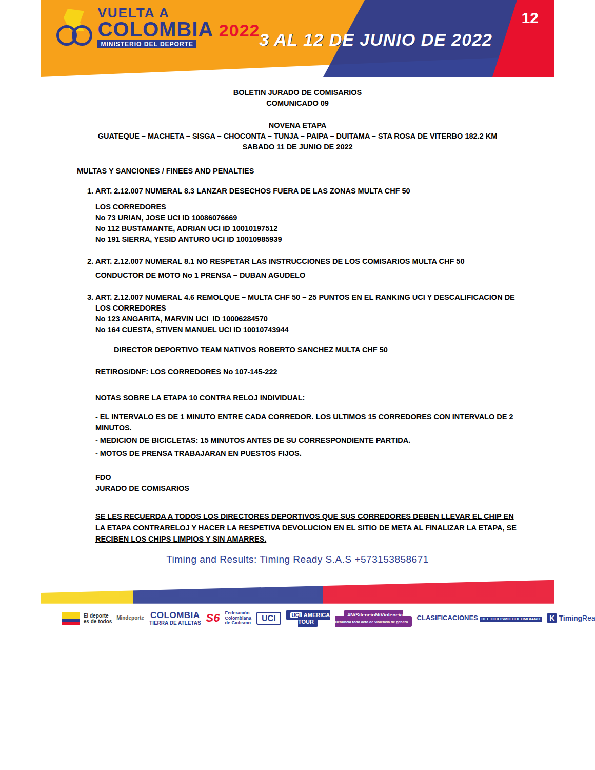12
VUELTA A
COLOMBIA 2022
MINISTERIO DEL DEPORTE
3 AL 12 DE JUNIO DE 2022
BOLETIN JURADO DE COMISARIOS
COMUNICADO 09
NOVENA ETAPA
GUATEQUE – MACHETA – SISGA – CHOCONTA – TUNJA – PAIPA – DUITAMA – STA ROSA DE VITERBO 182.2 KM
SABADO 11 DE JUNIO DE 2022
MULTAS Y SANCIONES / FINEES AND PENALTIES
ART. 2.12.007 NUMERAL 8.3 LANZAR DESECHOS FUERA DE LAS ZONAS MULTA CHF 50
LOS CORREDORES
No 73 URIAN, JOSE UCI ID 10086076669
No 112 BUSTAMANTE, ADRIAN UCI ID 10010197512
No 191 SIERRA, YESID ANTURO UCI ID 10010985939
ART. 2.12.007 NUMERAL 8.1 NO RESPETAR LAS INSTRUCCIONES DE LOS COMISARIOS MULTA CHF 50
CONDUCTOR DE MOTO No 1 PRENSA – DUBAN AGUDELO
ART. 2.12.007 NUMERAL 4.6 REMOLQUE – MULTA CHF 50 – 25 PUNTOS EN EL RANKING UCI Y DESCALIFICACION DE LOS CORREDORES
No 123 ANGARITA, MARVIN UCI_ID 10006284570
No 164 CUESTA, STIVEN MANUEL UCI ID 10010743944
DIRECTOR DEPORTIVO TEAM NATIVOS ROBERTO SANCHEZ MULTA CHF 50
RETIROS/DNF: LOS CORREDORES No 107-145-222
NOTAS SOBRE LA ETAPA 10 CONTRA RELOJ INDIVIDUAL:
- EL INTERVALO ES DE 1 MINUTO ENTRE CADA CORREDOR. LOS ULTIMOS 15 CORREDORES CON INTERVALO DE 2 MINUTOS.
- MEDICION DE BICICLETAS: 15 MINUTOS ANTES DE SU CORRESPONDIENTE PARTIDA.
- MOTOS DE PRENSA TRABAJARAN EN PUESTOS FIJOS.
FDO
JURADO DE COMISARIOS
SE LES RECUERDA A TODOS LOS DIRECTORES DEPORTIVOS QUE SUS CORREDORES DEBEN LLEVAR EL CHIP EN LA ETAPA CONTRARELOJ Y HACER LA RESPETIVA DEVOLUCION EN EL SITIO DE META AL FINALIZAR LA ETAPA, SE RECIBEN LOS CHIPS LIMPIOS Y SIN AMARRES.
Timing and Results: Timing Ready S.A.S +573153858671
El deporte
es de todos Mindeporte
COLOMBIA TIERRA DE ATLETAS
S6
Federación
Colombiana
de Ciclismo
UCI
UCIAMERICA
TOUR
#NiSilencioNiViolencia
Denuncia todo acto de violencia de género
CLASIFICACIONES DEL CICLISMO COLOMBIANO
KTimingReady